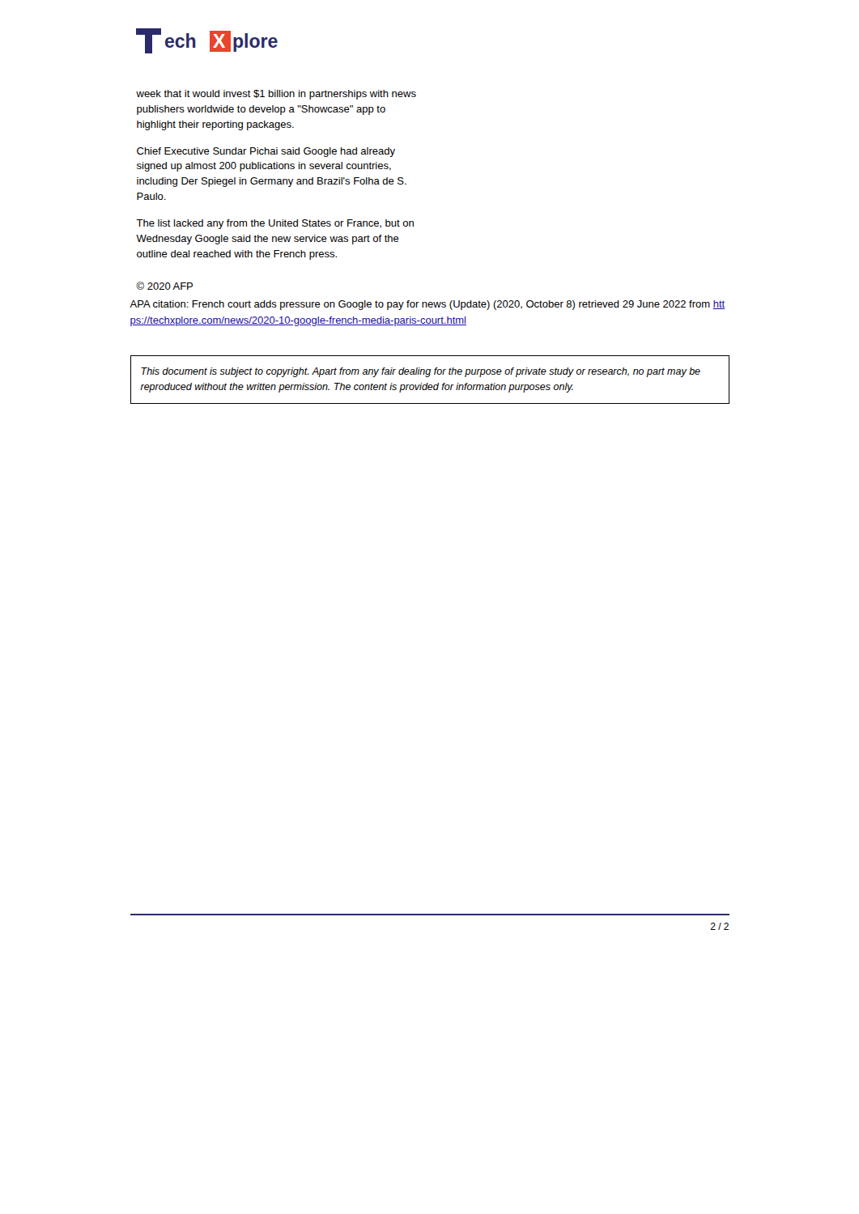ech X plore
week that it would invest $1 billion in partnerships with news publishers worldwide to develop a "Showcase" app to highlight their reporting packages.
Chief Executive Sundar Pichai said Google had already signed up almost 200 publications in several countries, including Der Spiegel in Germany and Brazil's Folha de S. Paulo.
The list lacked any from the United States or France, but on Wednesday Google said the new service was part of the outline deal reached with the French press.
© 2020 AFP
APA citation: French court adds pressure on Google to pay for news (Update) (2020, October 8) retrieved 29 June 2022 from https://techxplore.com/news/2020-10-google-french-media-paris-court.html
This document is subject to copyright. Apart from any fair dealing for the purpose of private study or research, no part may be reproduced without the written permission. The content is provided for information purposes only.
2 / 2